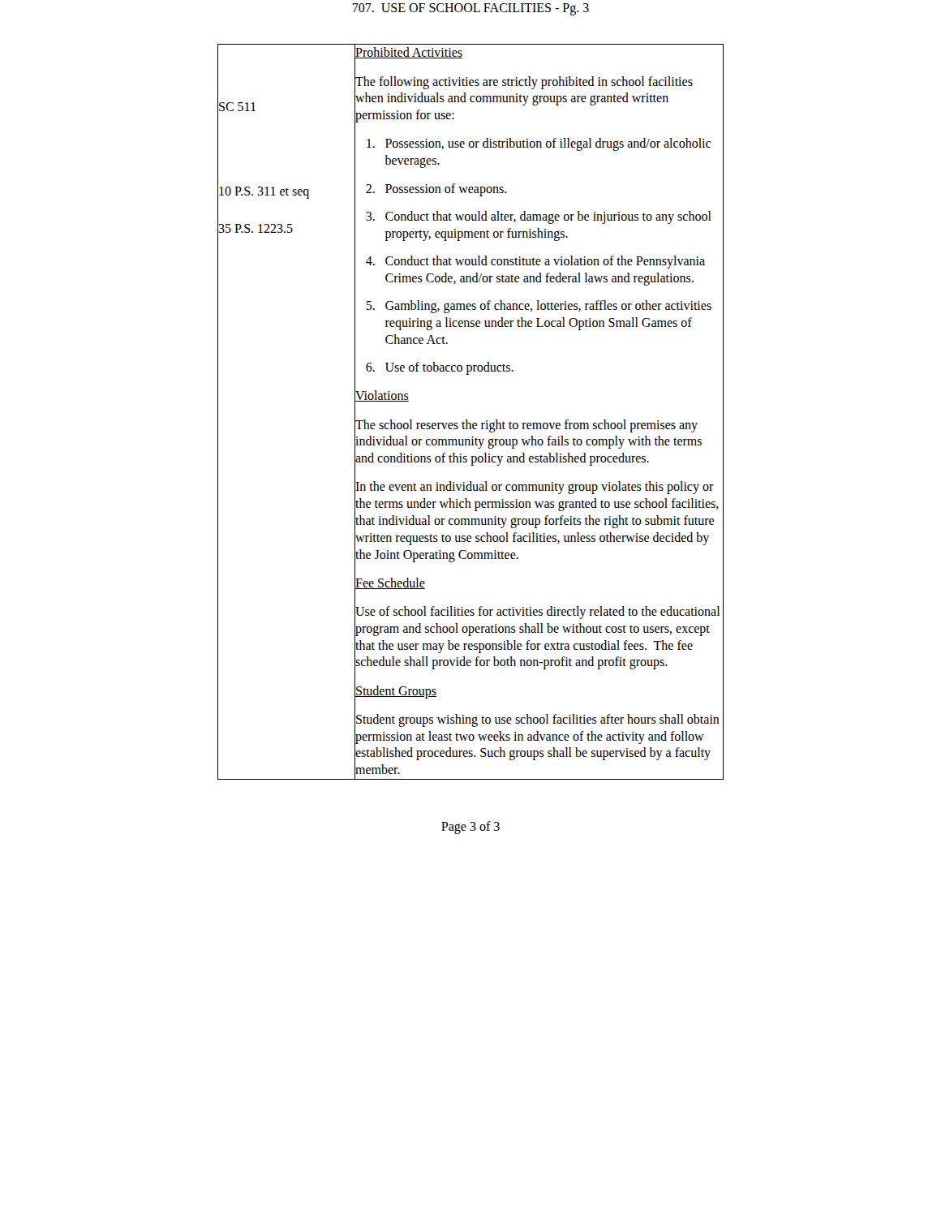707. USE OF SCHOOL FACILITIES - Pg. 3
| SC 511 10 P.S. 311 et seq 35 P.S. 1223.5 | Prohibited Activities The following activities are strictly prohibited in school facilities when individuals and community groups are granted written permission for use: Possession, use or distribution of illegal drugs and/or alcoholic beverages. Possession of weapons. Conduct that would alter, damage or be injurious to any school property, equipment or furnishings. Conduct that would constitute a violation of the Pennsylvania Crimes Code, and/or state and federal laws and regulations. Gambling, games of chance, lotteries, raffles or other activities requiring a license under the Local Option Small Games of Chance Act. Use of tobacco products. Violations The school reserves the right to remove from school premises any individual or community group who fails to comply with the terms and conditions of this policy and established procedures. In the event an individual or community group violates this policy or the terms under which permission was granted to use school facilities, that individual or community group forfeits the right to submit future written requests to use school facilities, unless otherwise decided by the Joint Operating Committee. Fee Schedule Use of school facilities for activities directly related to the educational program and school operations shall be without cost to users, except that the user may be responsible for extra custodial fees. The fee schedule shall provide for both non-profit and profit groups. Student Groups Student groups wishing to use school facilities after hours shall obtain permission at least two weeks in advance of the activity and follow established procedures. Such groups shall be supervised by a faculty member. |
Page 3 of 3